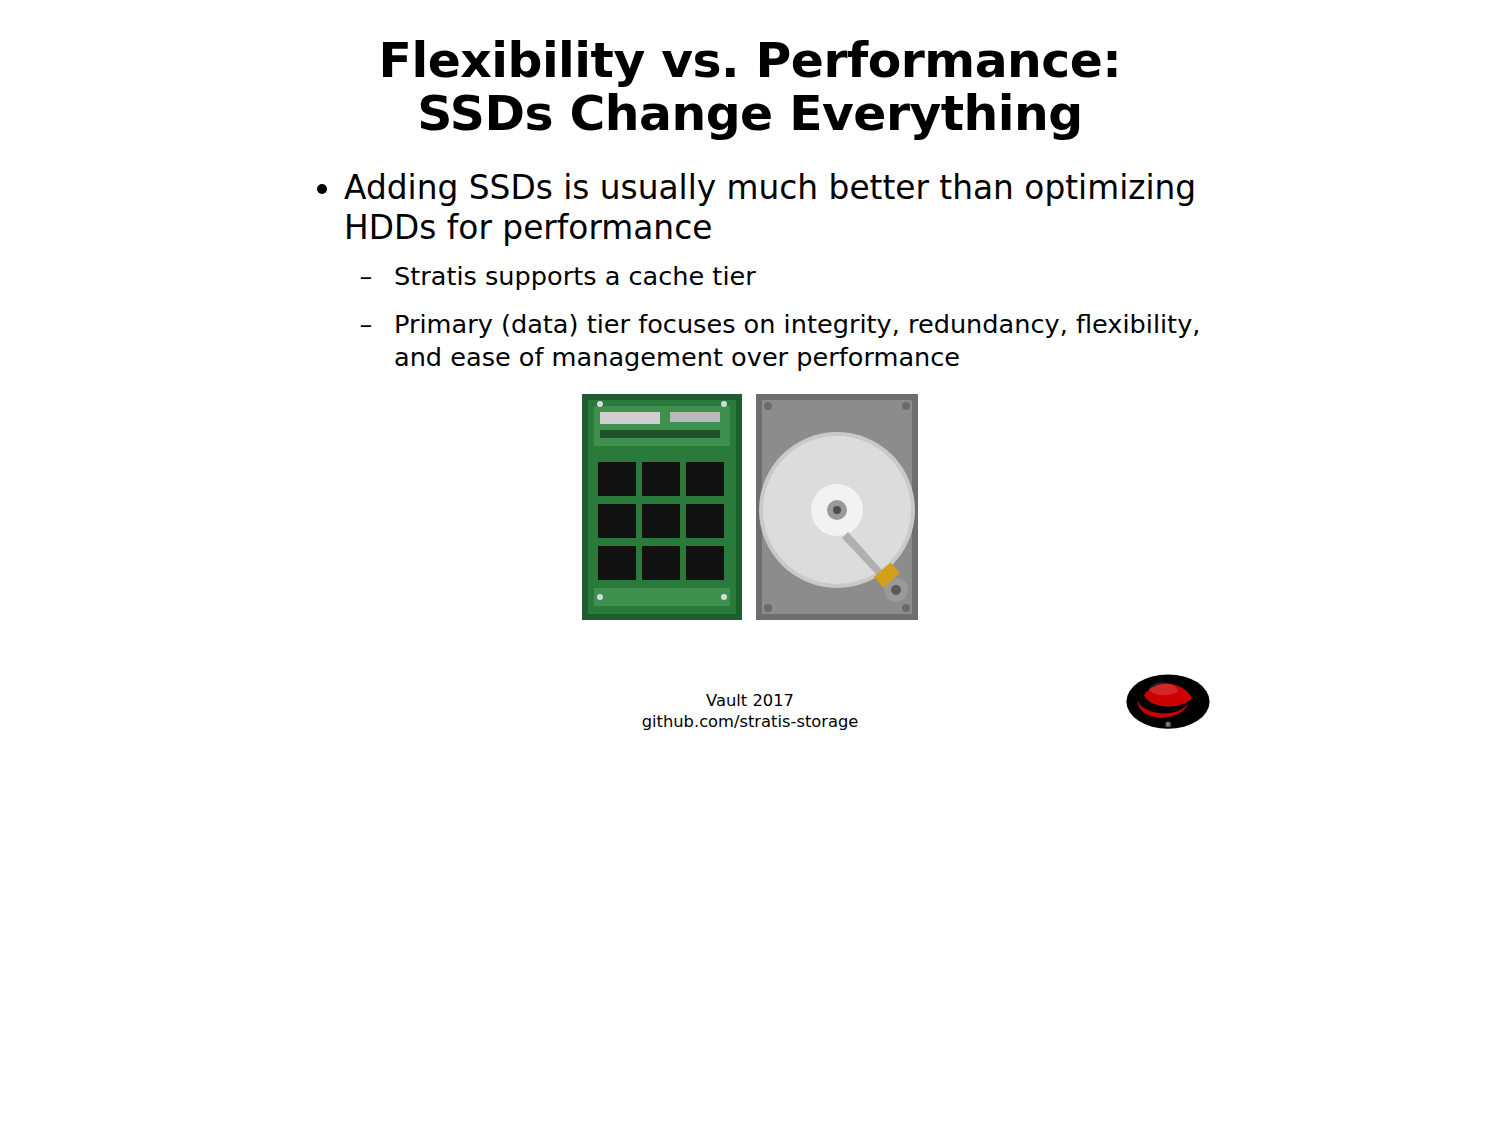Flexibility vs. Performance:
SSDs Change Everything
Adding SSDs is usually much better than optimizing HDDs for performance
Stratis supports a cache tier
Primary (data) tier focuses on integrity, redundancy, flexibility, and ease of management over performance
Vault 2017
github.com/stratis-storage
®